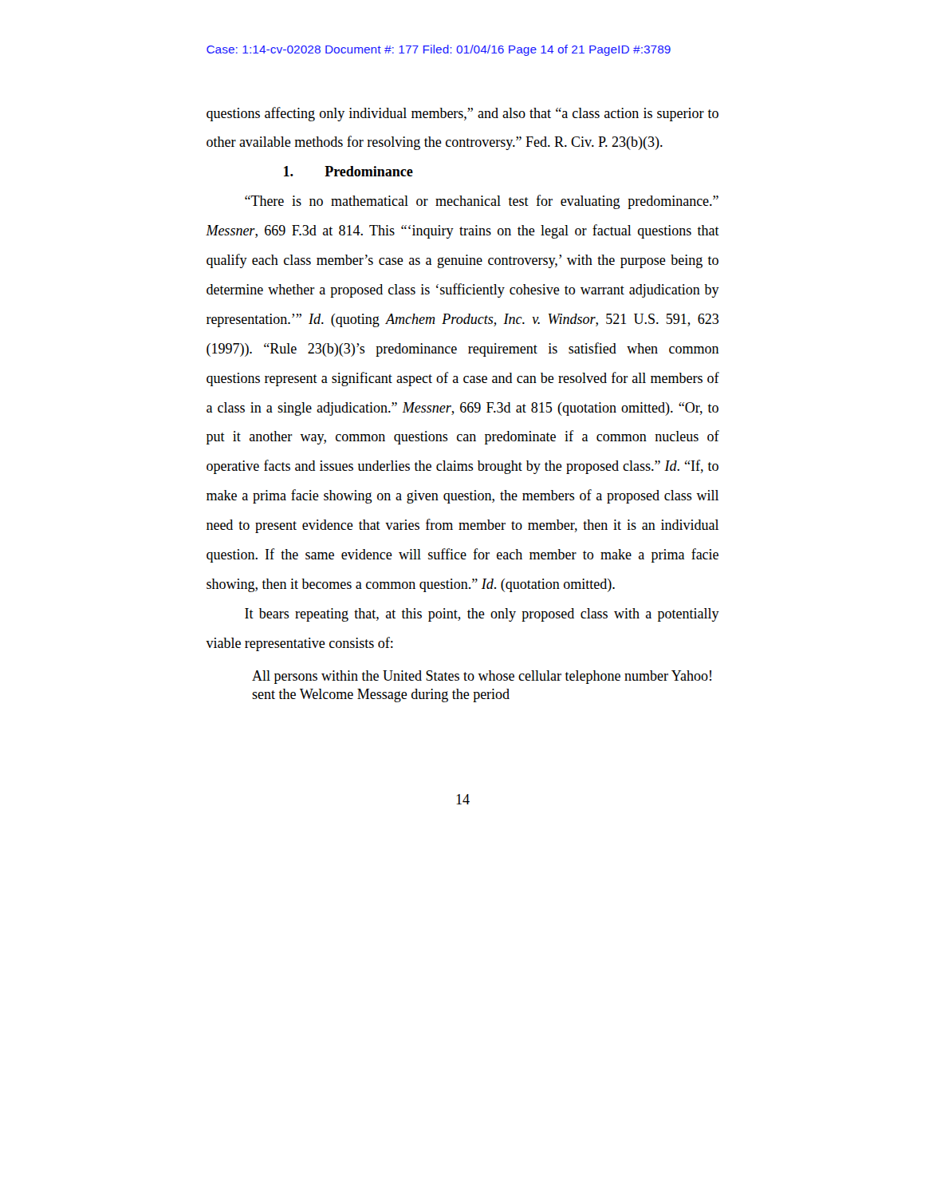Case: 1:14-cv-02028 Document #: 177 Filed: 01/04/16 Page 14 of 21 PageID #:3789
questions affecting only individual members,” and also that “a class action is superior to other available methods for resolving the controversy.” Fed. R. Civ. P. 23(b)(3).
1. Predominance
“There is no mathematical or mechanical test for evaluating predominance.” Messner, 669 F.3d at 814. This “‘inquiry trains on the legal or factual questions that qualify each class member’s case as a genuine controversy,’ with the purpose being to determine whether a proposed class is ‘sufficiently cohesive to warrant adjudication by representation.’” Id. (quoting Amchem Products, Inc. v. Windsor, 521 U.S. 591, 623 (1997)). “Rule 23(b)(3)’s predominance requirement is satisfied when common questions represent a significant aspect of a case and can be resolved for all members of a class in a single adjudication.” Messner, 669 F.3d at 815 (quotation omitted). “Or, to put it another way, common questions can predominate if a common nucleus of operative facts and issues underlies the claims brought by the proposed class.” Id. “If, to make a prima facie showing on a given question, the members of a proposed class will need to present evidence that varies from member to member, then it is an individual question. If the same evidence will suffice for each member to make a prima facie showing, then it becomes a common question.” Id. (quotation omitted).
It bears repeating that, at this point, the only proposed class with a potentially viable representative consists of:
All persons within the United States to whose cellular telephone number Yahoo! sent the Welcome Message during the period
14